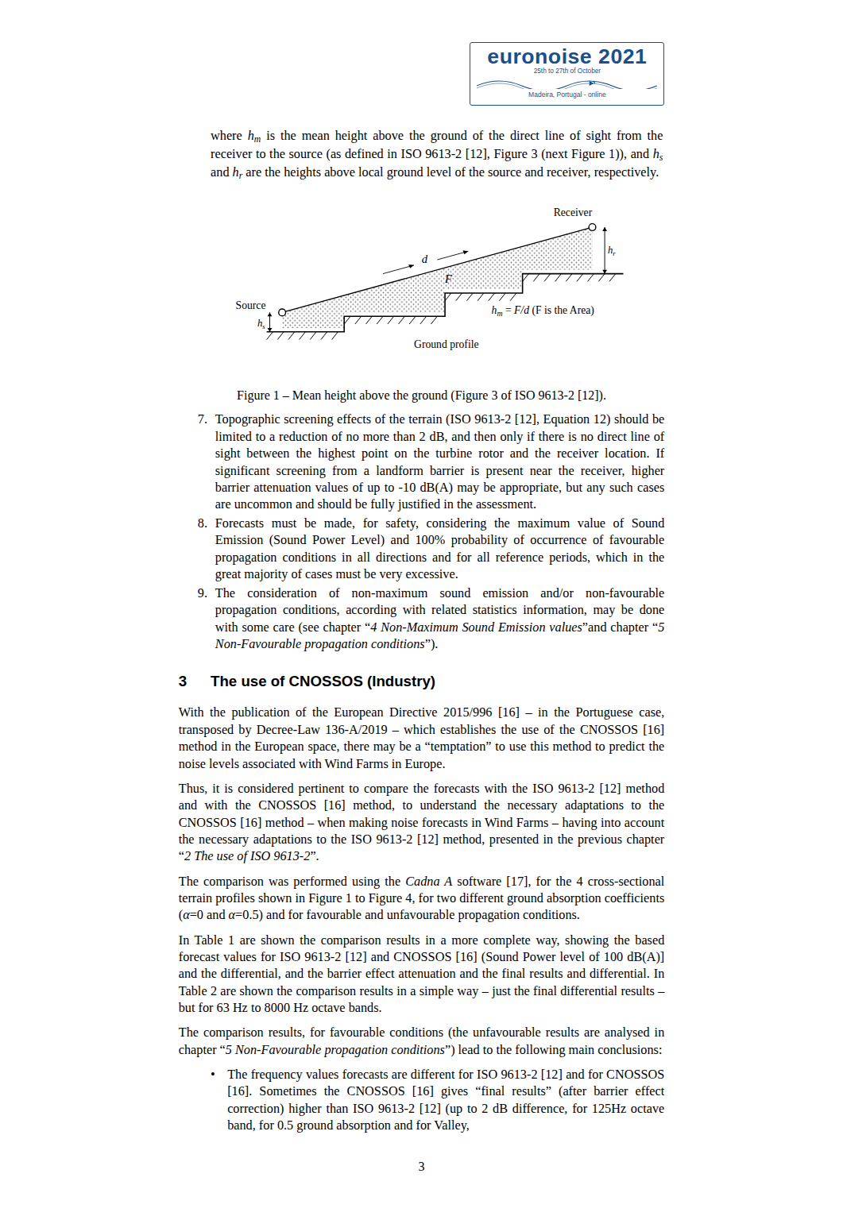euronoise 2021
25th to 27th of October
Madeira, Portugal - online
where hm is the mean height above the ground of the direct line of sight from the receiver to the source (as defined in ISO 9613-2 [12], Figure 3 (next Figure 1)), and hs and hr are the heights above local ground level of the source and receiver, respectively.
Source Receiver hs hr d F hm = F/d (F is the Area) Ground profile
Figure 1 – Mean height above the ground (Figure 3 of ISO 9613-2 [12]).
Topographic screening effects of the terrain (ISO 9613-2 [12], Equation 12) should be limited to a reduction of no more than 2 dB, and then only if there is no direct line of sight between the highest point on the turbine rotor and the receiver location. If significant screening from a landform barrier is present near the receiver, higher barrier attenuation values of up to -10 dB(A) may be appropriate, but any such cases are uncommon and should be fully justified in the assessment.
Forecasts must be made, for safety, considering the maximum value of Sound Emission (Sound Power Level) and 100% probability of occurrence of favourable propagation conditions in all directions and for all reference periods, which in the great majority of cases must be very excessive.
The consideration of non-maximum sound emission and/or non-favourable propagation conditions, according with related statistics information, may be done with some care (see chapter “4 Non-Maximum Sound Emission values”and chapter “5 Non-Favourable propagation conditions”).
3 The use of CNOSSOS (Industry)
With the publication of the European Directive 2015/996 [16] – in the Portuguese case, transposed by Decree-Law 136-A/2019 – which establishes the use of the CNOSSOS [16] method in the European space, there may be a “temptation” to use this method to predict the noise levels associated with Wind Farms in Europe.
Thus, it is considered pertinent to compare the forecasts with the ISO 9613-2 [12] method and with the CNOSSOS [16] method, to understand the necessary adaptations to the CNOSSOS [16] method – when making noise forecasts in Wind Farms – having into account the necessary adaptations to the ISO 9613-2 [12] method, presented in the previous chapter “2 The use of ISO 9613-2”.
The comparison was performed using the Cadna A software [17], for the 4 cross-sectional terrain profiles shown in Figure 1 to Figure 4, for two different ground absorption coefficients (α=0 and α=0.5) and for favourable and unfavourable propagation conditions.
In Table 1 are shown the comparison results in a more complete way, showing the based forecast values for ISO 9613-2 [12] and CNOSSOS [16] (Sound Power level of 100 dB(A)] and the differential, and the barrier effect attenuation and the final results and differential. In Table 2 are shown the comparison results in a simple way – just the final differential results – but for 63 Hz to 8000 Hz octave bands.
The comparison results, for favourable conditions (the unfavourable results are analysed in chapter “5 Non-Favourable propagation conditions”) lead to the following main conclusions:
The frequency values forecasts are different for ISO 9613-2 [12] and for CNOSSOS [16]. Sometimes the CNOSSOS [16] gives “final results” (after barrier effect correction) higher than ISO 9613-2 [12] (up to 2 dB difference, for 125Hz octave band, for 0.5 ground absorption and for Valley,
3